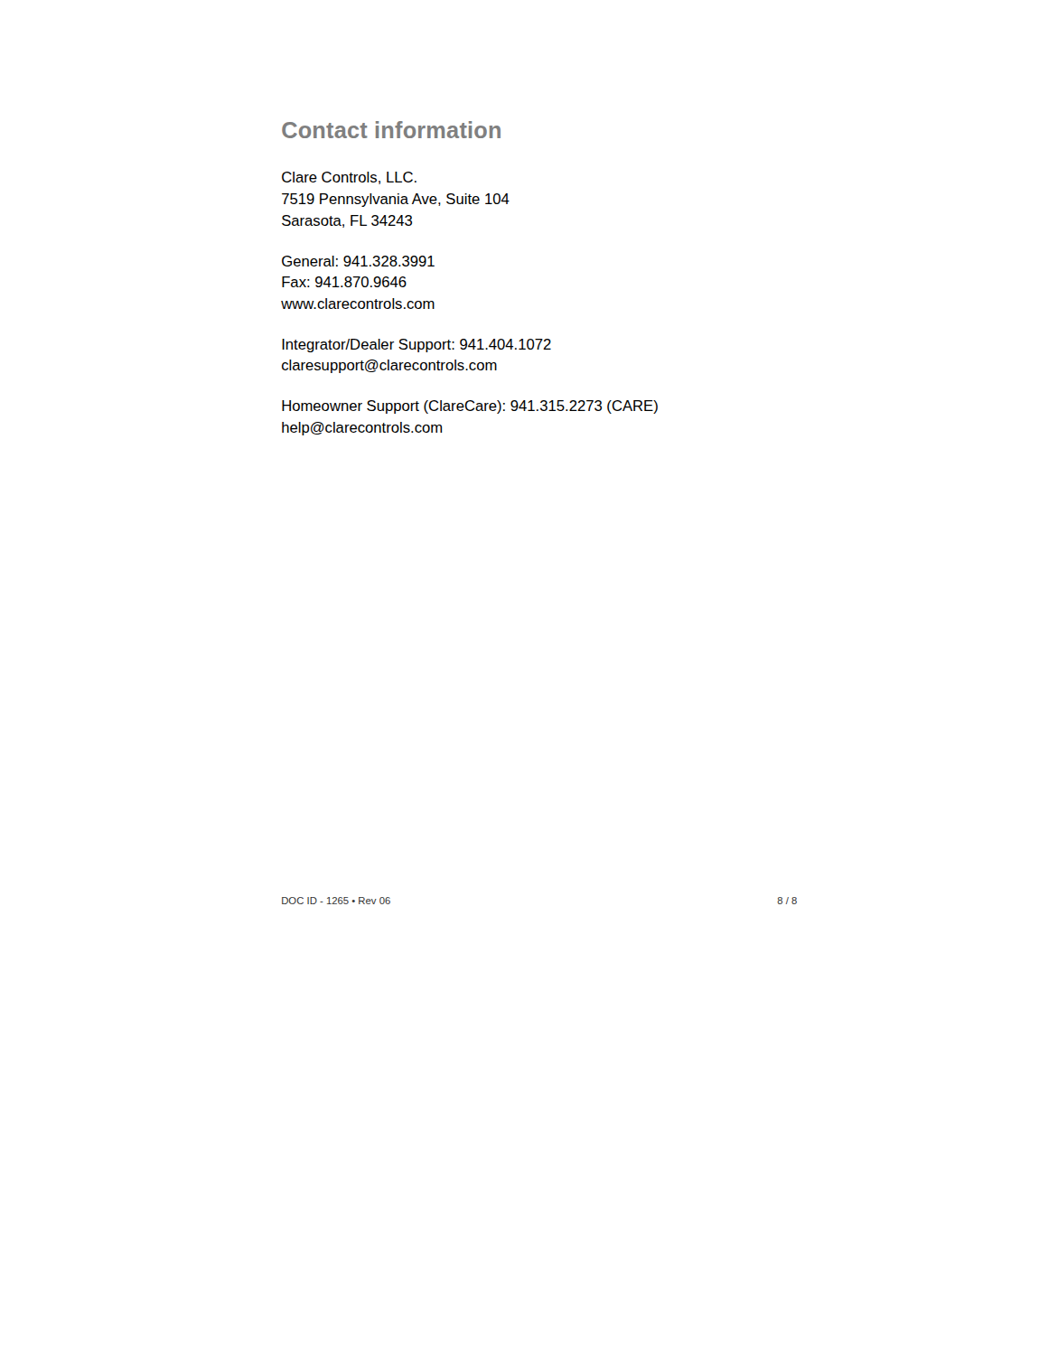Contact information
Clare Controls, LLC.
7519 Pennsylvania Ave, Suite 104
Sarasota, FL 34243
General: 941.328.3991
Fax: 941.870.9646
www.clarecontrols.com
Integrator/Dealer Support: 941.404.1072
claresupport@clarecontrols.com
Homeowner Support (ClareCare): 941.315.2273 (CARE)
help@clarecontrols.com
DOC ID - 1265 • Rev 06 8 / 8